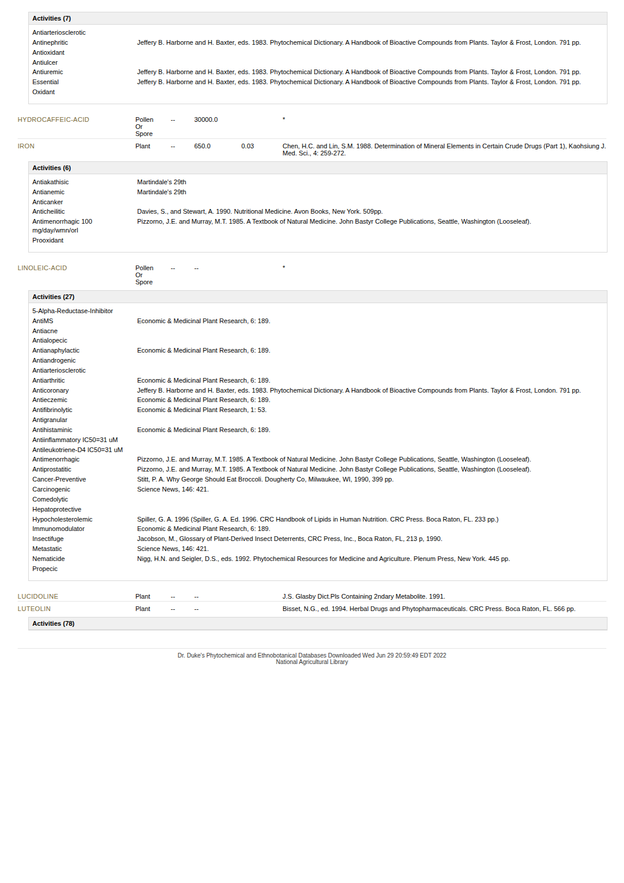Activities (7)
Antiarteriosclerotic
Antinephritic
Jeffery B. Harborne and H. Baxter, eds. 1983. Phytochemical Dictionary. A Handbook of Bioactive Compounds from Plants. Taylor & Frost, London. 791 pp.
Antioxidant
Antiulcer
Antiuremic
Jeffery B. Harborne and H. Baxter, eds. 1983. Phytochemical Dictionary. A Handbook of Bioactive Compounds from Plants. Taylor & Frost, London. 791 pp.
Essential
Jeffery B. Harborne and H. Baxter, eds. 1983. Phytochemical Dictionary. A Handbook of Bioactive Compounds from Plants. Taylor & Frost, London. 791 pp.
Oxidant
HYDROCAFFEIC-ACID
Pollen
Or
Spore
--
30000.0
*
IRON
Plant
--
650.0
0.03
Chen, H.C. and Lin, S.M. 1988. Determination of Mineral Elements in Certain Crude Drugs (Part 1), Kaohsiung J. Med. Sci., 4: 259-272.
Activities (6)
Antiakathisic
Martindale's 29th
Antianemic
Martindale's 29th
Anticanker
Anticheilitic
Davies, S., and Stewart, A. 1990. Nutritional Medicine. Avon Books, New York. 509pp.
Antimenorrhagic 100 mg/day/wmn/orl
Pizzorno, J.E. and Murray, M.T. 1985. A Textbook of Natural Medicine. John Bastyr College Publications, Seattle, Washington (Looseleaf).
Prooxidant
LINOLEIC-ACID
Pollen
Or
Spore
--
--
*
Activities (27)
5-Alpha-Reductase-Inhibitor
AntiMS
Economic & Medicinal Plant Research, 6: 189.
Antiacne
Antialopecic
Antianaphylactic
Economic & Medicinal Plant Research, 6: 189.
Antiandrogenic
Antiarteriosclerotic
Antiarthritic
Economic & Medicinal Plant Research, 6: 189.
Anticoronary
Jeffery B. Harborne and H. Baxter, eds. 1983. Phytochemical Dictionary. A Handbook of Bioactive Compounds from Plants. Taylor & Frost, London. 791 pp.
Antieczemic
Economic & Medicinal Plant Research, 6: 189.
Antifibrinolytic
Economic & Medicinal Plant Research, 1: 53.
Antigranular
Antihistaminic
Economic & Medicinal Plant Research, 6: 189.
Antiinflammatory IC50=31 uM
Antileukotriene-D4 IC50=31 uM
Antimenorrhagic
Pizzorno, J.E. and Murray, M.T. 1985. A Textbook of Natural Medicine. John Bastyr College Publications, Seattle, Washington (Looseleaf).
Antiprostatitic
Pizzorno, J.E. and Murray, M.T. 1985. A Textbook of Natural Medicine. John Bastyr College Publications, Seattle, Washington (Looseleaf).
Cancer-Preventive
Stitt, P. A. Why George Should Eat Broccoli. Dougherty Co, Milwaukee, WI, 1990, 399 pp.
Carcinogenic
Science News, 146: 421.
Comedolytic
Hepatoprotective
Hypocholesterolemic
Spiller, G. A. 1996 (Spiller, G. A. Ed. 1996. CRC Handbook of Lipids in Human Nutrition. CRC Press. Boca Raton, FL. 233 pp.)
Immunomodulator
Economic & Medicinal Plant Research, 6: 189.
Insectifuge
Jacobson, M., Glossary of Plant-Derived Insect Deterrents, CRC Press, Inc., Boca Raton, FL, 213 p, 1990.
Metastatic
Science News, 146: 421.
Nematicide
Nigg, H.N. and Seigler, D.S., eds. 1992. Phytochemical Resources for Medicine and Agriculture. Plenum Press, New York. 445 pp.
Propecic
LUCIDOLINE
Plant
--
--
J.S. Glasby Dict.Pls Containing 2ndary Metabolite. 1991.
LUTEOLIN
Plant
--
--
Bisset, N.G., ed. 1994. Herbal Drugs and Phytopharmaceuticals. CRC Press. Boca Raton, FL. 566 pp.
Activities (78)
Dr. Duke's Phytochemical and Ethnobotanical Databases Downloaded Wed Jun 29 20:59:49 EDT 2022
National Agricultural Library